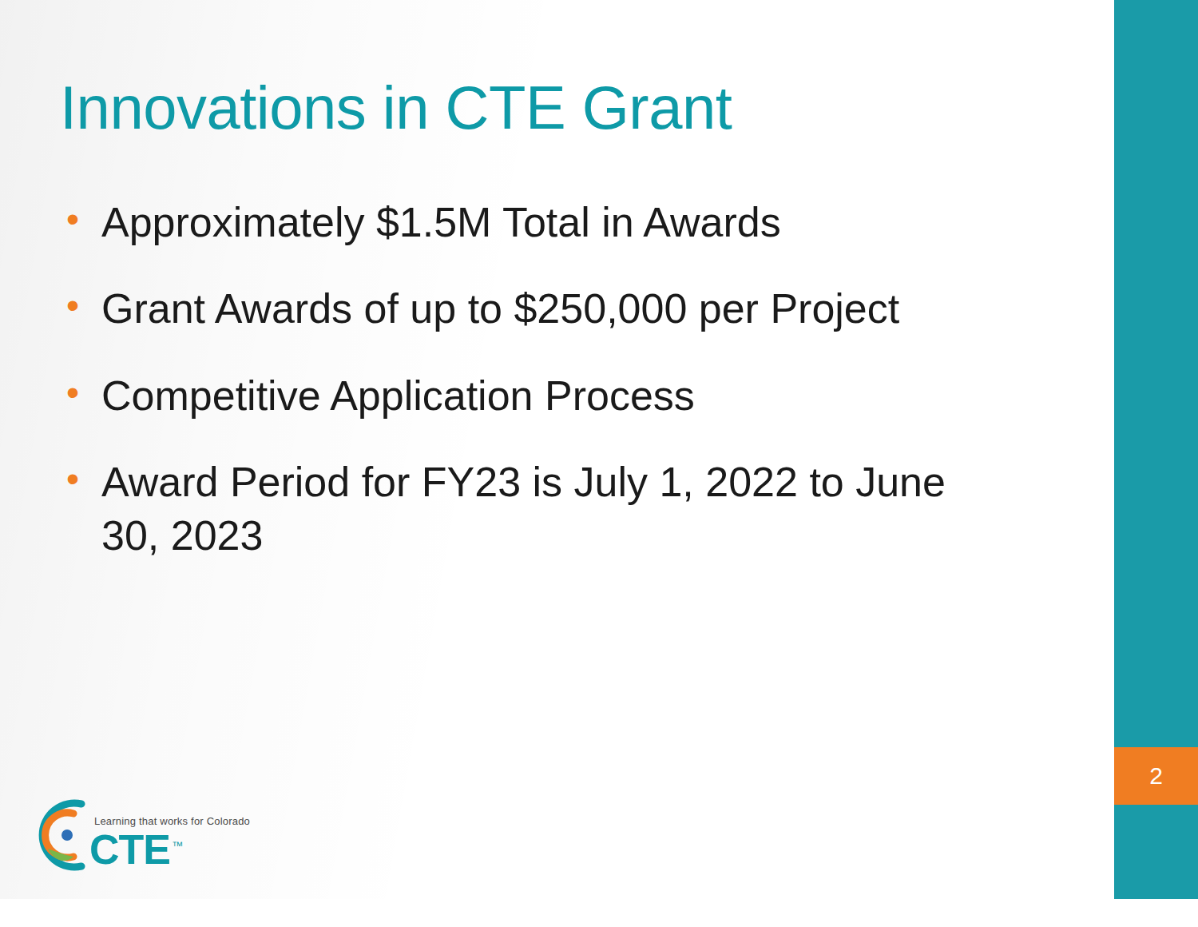Innovations in CTE Grant
Approximately $1.5M Total in Awards
Grant Awards of up to $250,000 per Project
Competitive Application Process
Award Period for FY23 is July 1, 2022 to June 30, 2023
2
Learning that works for Colorado
CTE™